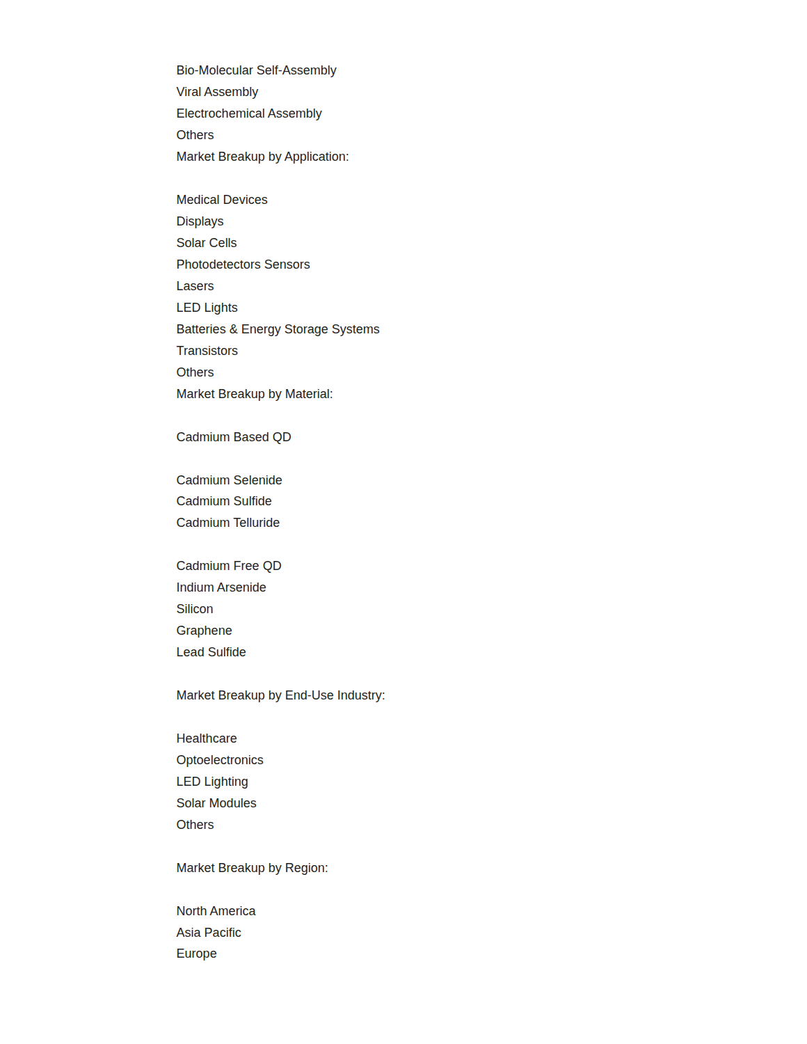Bio-Molecular Self-Assembly
Viral Assembly
Electrochemical Assembly
Others
Market Breakup by Application:
Medical Devices
Displays
Solar Cells
Photodetectors Sensors
Lasers
LED Lights
Batteries & Energy Storage Systems
Transistors
Others
Market Breakup by Material:
Cadmium Based QD
Cadmium Selenide
Cadmium Sulfide
Cadmium Telluride
Cadmium Free QD
Indium Arsenide
Silicon
Graphene
Lead Sulfide
Market Breakup by End-Use Industry:
Healthcare
Optoelectronics
LED Lighting
Solar Modules
Others
Market Breakup by Region:
North America
Asia Pacific
Europe